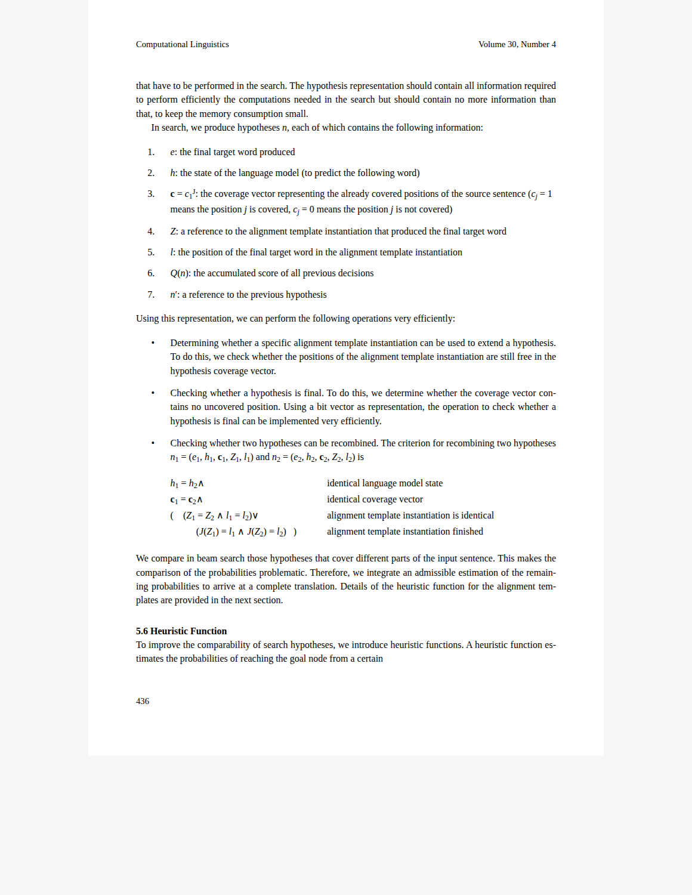Computational Linguistics Volume 30, Number 4
that have to be performed in the search. The hypothesis representation should contain all information required to perform efficiently the computations needed in the search but should contain no more information than that, to keep the memory consumption small.
In search, we produce hypotheses n, each of which contains the following information:
e: the final target word produced
h: the state of the language model (to predict the following word)
c = c1 J: the coverage vector representing the already covered positions of the source sentence (cj = 1 means the position j is covered, cj = 0 means the position j is not covered)
Z: a reference to the alignment template instantiation that produced the final target word
l: the position of the final target word in the alignment template instantiation
Q(n): the accumulated score of all previous decisions
n′: a reference to the previous hypothesis
Using this representation, we can perform the following operations very efficiently:
Determining whether a specific alignment template instantiation can be used to extend a hypothesis. To do this, we check whether the positions of the alignment template instantiation are still free in the hypothesis coverage vector.
Checking whether a hypothesis is final. To do this, we determine whether the coverage vector contains no uncovered position. Using a bit vector as representation, the operation to check whether a hypothesis is final can be implemented very efficiently.
Checking whether two hypotheses can be recombined. The criterion for recombining two hypotheses n1 = (e1, h1, c 1, Z1, l1) and n2 = (e2, h2, c 2, Z2, l2) is
| h 1 = h 2 ∧ | identical language model state |
| c 1 = c 2 ∧ | identical coverage vector |
| ( ( Z 1 = Z 2 ∧ l 1 = l 2 )∨ | alignment template instantiation is identical |
| ( J ( Z 1 ) = l 1 ∧ J ( Z 2 ) = l 2 ) ) | alignment template instantiation finished |
We compare in beam search those hypotheses that cover different parts of the input sentence. This makes the comparison of the probabilities problematic. Therefore, we integrate an admissible estimation of the remaining probabilities to arrive at a complete translation. Details of the heuristic function for the alignment templates are provided in the next section.
5.6 Heuristic Function
To improve the comparability of search hypotheses, we introduce heuristic functions. A heuristic function estimates the probabilities of reaching the goal node from a certain
436